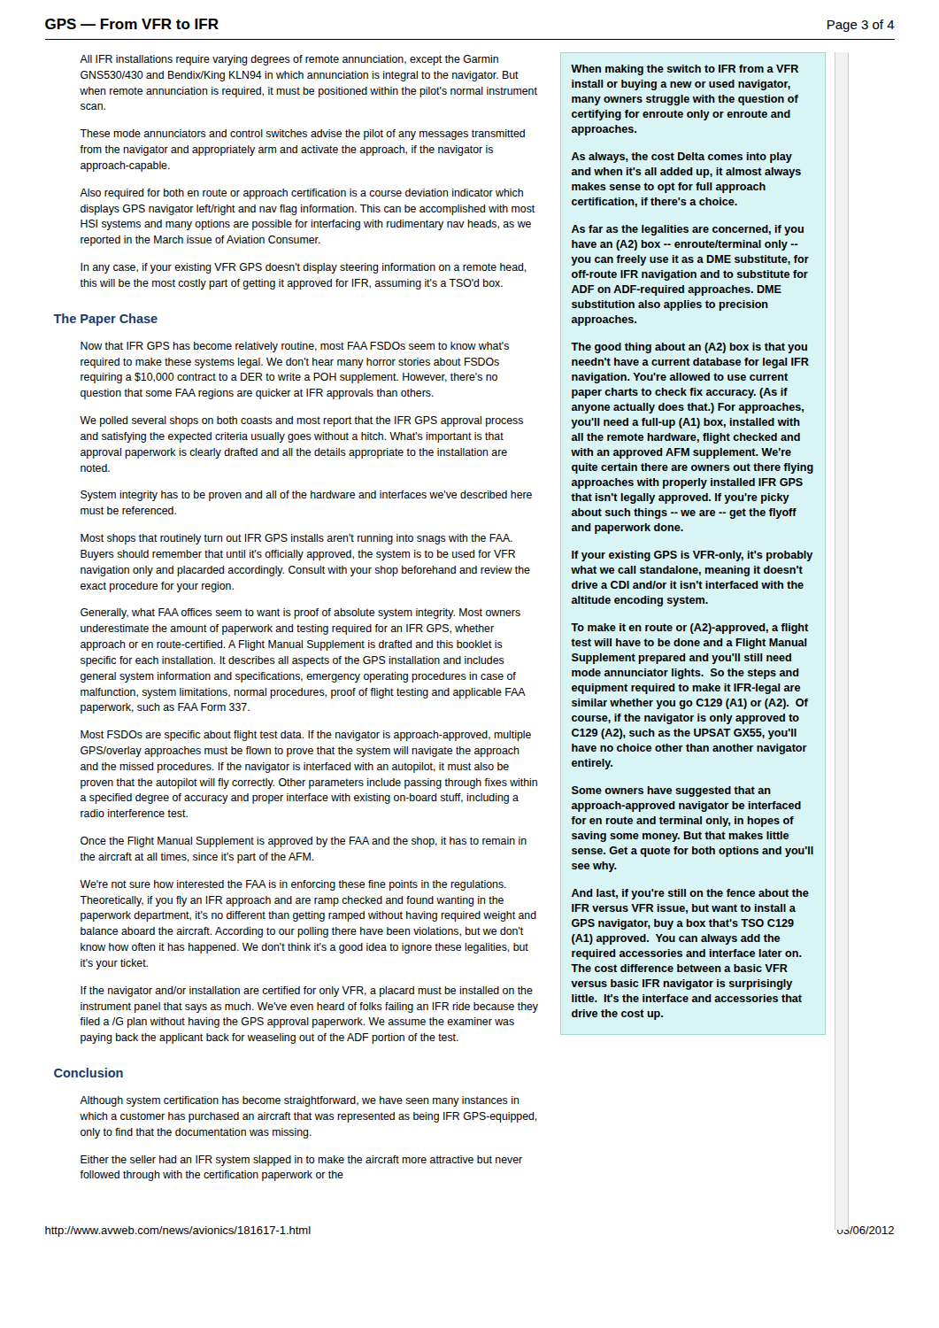GPS — From VFR to IFR Page 3 of 4
All IFR installations require varying degrees of remote annunciation, except the Garmin GNS530/430 and Bendix/King KLN94 in which annunciation is integral to the navigator. But when remote annunciation is required, it must be positioned within the pilot's normal instrument scan.
These mode annunciators and control switches advise the pilot of any messages transmitted from the navigator and appropriately arm and activate the approach, if the navigator is approach-capable.
Also required for both en route or approach certification is a course deviation indicator which displays GPS navigator left/right and nav flag information. This can be accomplished with most HSI systems and many options are possible for interfacing with rudimentary nav heads, as we reported in the March issue of Aviation Consumer.
In any case, if your existing VFR GPS doesn't display steering information on a remote head, this will be the most costly part of getting it approved for IFR, assuming it's a TSO'd box.
The Paper Chase
Now that IFR GPS has become relatively routine, most FAA FSDOs seem to know what's required to make these systems legal. We don't hear many horror stories about FSDOs requiring a $10,000 contract to a DER to write a POH supplement. However, there's no question that some FAA regions are quicker at IFR approvals than others.
We polled several shops on both coasts and most report that the IFR GPS approval process and satisfying the expected criteria usually goes without a hitch. What's important is that approval paperwork is clearly drafted and all the details appropriate to the installation are noted.
System integrity has to be proven and all of the hardware and interfaces we've described here must be referenced.
Most shops that routinely turn out IFR GPS installs aren't running into snags with the FAA. Buyers should remember that until it's officially approved, the system is to be used for VFR navigation only and placarded accordingly. Consult with your shop beforehand and review the exact procedure for your region.
Generally, what FAA offices seem to want is proof of absolute system integrity. Most owners underestimate the amount of paperwork and testing required for an IFR GPS, whether approach or en route-certified. A Flight Manual Supplement is drafted and this booklet is specific for each installation. It describes all aspects of the GPS installation and includes general system information and specifications, emergency operating procedures in case of malfunction, system limitations, normal procedures, proof of flight testing and applicable FAA paperwork, such as FAA Form 337.
Most FSDOs are specific about flight test data. If the navigator is approach-approved, multiple GPS/overlay approaches must be flown to prove that the system will navigate the approach and the missed procedures. If the navigator is interfaced with an autopilot, it must also be proven that the autopilot will fly correctly. Other parameters include passing through fixes within a specified degree of accuracy and proper interface with existing on-board stuff, including a radio interference test.
Once the Flight Manual Supplement is approved by the FAA and the shop, it has to remain in the aircraft at all times, since it's part of the AFM.
We're not sure how interested the FAA is in enforcing these fine points in the regulations. Theoretically, if you fly an IFR approach and are ramp checked and found wanting in the paperwork department, it's no different than getting ramped without having required weight and balance aboard the aircraft. According to our polling there have been violations, but we don't know how often it has happened. We don't think it's a good idea to ignore these legalities, but it's your ticket.
If the navigator and/or installation are certified for only VFR, a placard must be installed on the instrument panel that says as much. We've even heard of folks failing an IFR ride because they filed a /G plan without having the GPS approval paperwork. We assume the examiner was paying back the applicant back for weaseling out of the ADF portion of the test.
Conclusion
Although system certification has become straightforward, we have seen many instances in which a customer has purchased an aircraft that was represented as being IFR GPS-equipped, only to find that the documentation was missing.
Either the seller had an IFR system slapped in to make the aircraft more attractive but never followed through with the certification paperwork or the
When making the switch to IFR from a VFR install or buying a new or used navigator, many owners struggle with the question of certifying for enroute only or enroute and approaches.
As always, the cost Delta comes into play and when it's all added up, it almost always makes sense to opt for full approach certification, if there's a choice.
As far as the legalities are concerned, if you have an (A2) box -- enroute/terminal only -- you can freely use it as a DME substitute, for off-route IFR navigation and to substitute for ADF on ADF-required approaches. DME substitution also applies to precision approaches.
The good thing about an (A2) box is that you needn't have a current database for legal IFR navigation. You're allowed to use current paper charts to check fix accuracy. (As if anyone actually does that.) For approaches, you'll need a full-up (A1) box, installed with all the remote hardware, flight checked and with an approved AFM supplement. We're quite certain there are owners out there flying approaches with properly installed IFR GPS that isn't legally approved. If you're picky about such things -- we are -- get the flyoff and paperwork done.
If your existing GPS is VFR-only, it's probably what we call standalone, meaning it doesn't drive a CDI and/or it isn't interfaced with the altitude encoding system.
To make it en route or (A2)-approved, a flight test will have to be done and a Flight Manual Supplement prepared and you'll still need mode annunciator lights. So the steps and equipment required to make it IFR-legal are similar whether you go C129 (A1) or (A2). Of course, if the navigator is only approved to C129 (A2), such as the UPSAT GX55, you'll have no choice other than another navigator entirely.
Some owners have suggested that an approach-approved navigator be interfaced for en route and terminal only, in hopes of saving some money. But that makes little sense. Get a quote for both options and you'll see why.
And last, if you're still on the fence about the IFR versus VFR issue, but want to install a GPS navigator, buy a box that's TSO C129 (A1) approved. You can always add the required accessories and interface later on. The cost difference between a basic VFR versus basic IFR navigator is surprisingly little. It's the interface and accessories that drive the cost up.
http://www.avweb.com/news/avionics/181617-1.html 03/06/2012